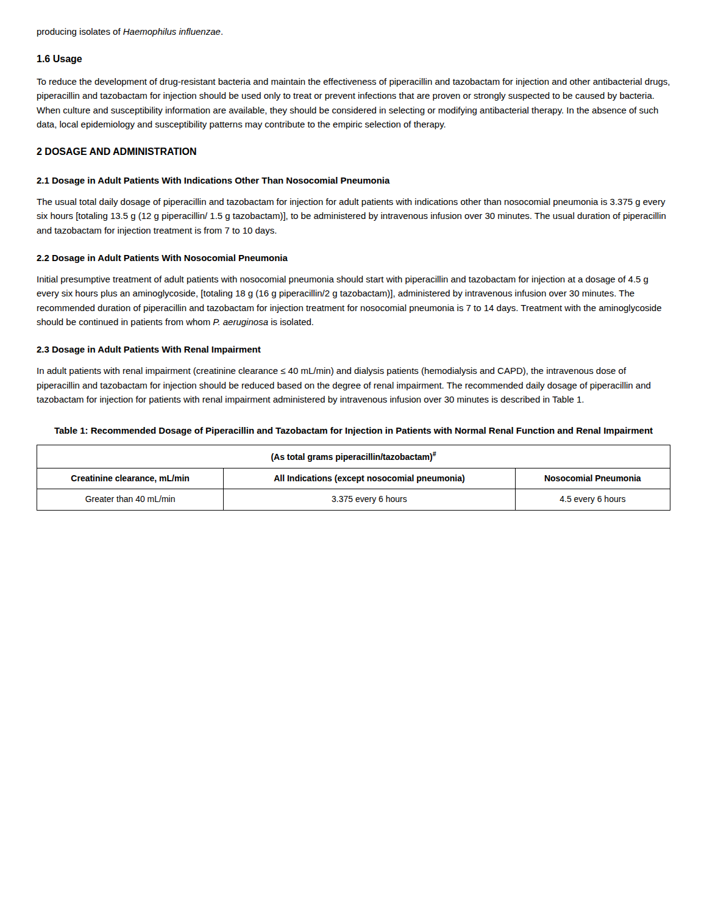producing isolates of Haemophilus influenzae.
1.6 Usage
To reduce the development of drug-resistant bacteria and maintain the effectiveness of piperacillin and tazobactam for injection and other antibacterial drugs, piperacillin and tazobactam for injection should be used only to treat or prevent infections that are proven or strongly suspected to be caused by bacteria. When culture and susceptibility information are available, they should be considered in selecting or modifying antibacterial therapy. In the absence of such data, local epidemiology and susceptibility patterns may contribute to the empiric selection of therapy.
2 DOSAGE AND ADMINISTRATION
2.1 Dosage in Adult Patients With Indications Other Than Nosocomial Pneumonia
The usual total daily dosage of piperacillin and tazobactam for injection for adult patients with indications other than nosocomial pneumonia is 3.375 g every six hours [totaling 13.5 g (12 g piperacillin/ 1.5 g tazobactam)], to be administered by intravenous infusion over 30 minutes. The usual duration of piperacillin and tazobactam for injection treatment is from 7 to 10 days.
2.2 Dosage in Adult Patients With Nosocomial Pneumonia
Initial presumptive treatment of adult patients with nosocomial pneumonia should start with piperacillin and tazobactam for injection at a dosage of 4.5 g every six hours plus an aminoglycoside, [totaling 18 g (16 g piperacillin/2 g tazobactam)], administered by intravenous infusion over 30 minutes. The recommended duration of piperacillin and tazobactam for injection treatment for nosocomial pneumonia is 7 to 14 days. Treatment with the aminoglycoside should be continued in patients from whom P. aeruginosa is isolated.
2.3 Dosage in Adult Patients With Renal Impairment
In adult patients with renal impairment (creatinine clearance ≤ 40 mL/min) and dialysis patients (hemodialysis and CAPD), the intravenous dose of piperacillin and tazobactam for injection should be reduced based on the degree of renal impairment. The recommended daily dosage of piperacillin and tazobactam for injection for patients with renal impairment administered by intravenous infusion over 30 minutes is described in Table 1.
Table 1: Recommended Dosage of Piperacillin and Tazobactam for Injection in Patients with Normal Renal Function and Renal Impairment
| (As total grams piperacillin/tazobactam) # |
| --- |
| Creatinine clearance, mL/min | All Indications (except nosocomial pneumonia) | Nosocomial Pneumonia |
| Greater than 40 mL/min | 3.375 every 6 hours | 4.5 every 6 hours |